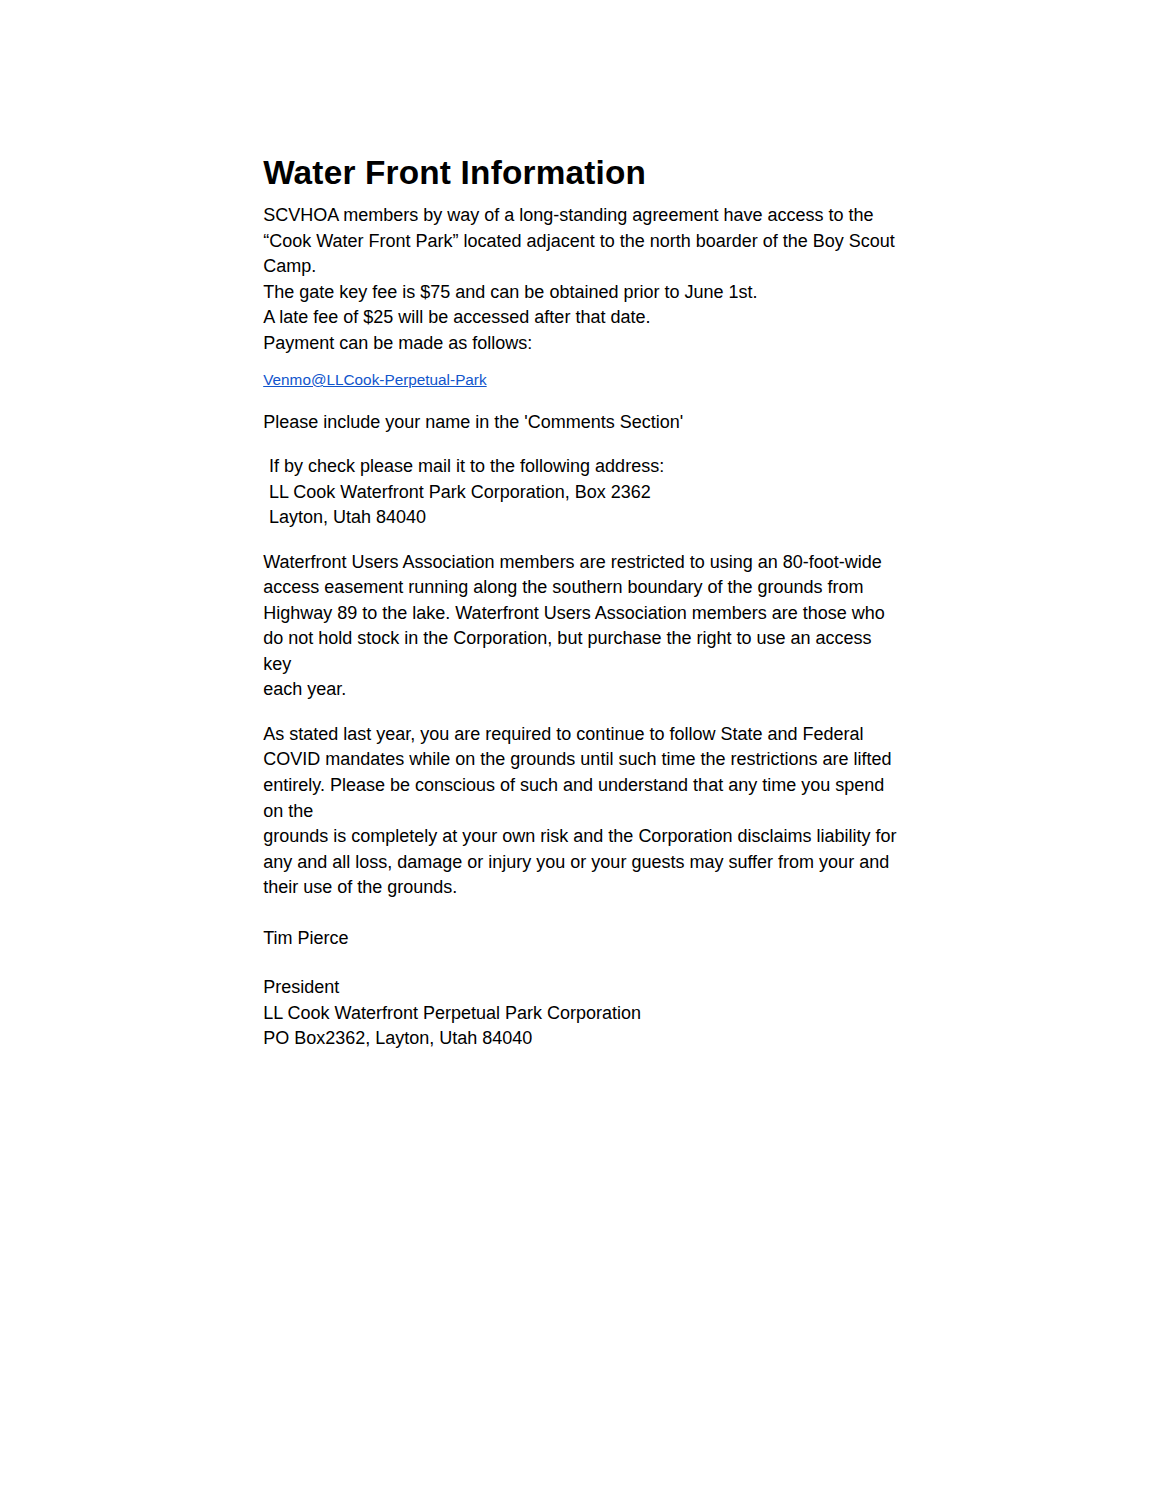Water Front Information
SCVHOA members by way of a long-standing agreement have access to the
“Cook Water Front Park” located adjacent to the north boarder of the Boy Scout Camp.
The gate key fee is $75 and can be obtained prior to June 1st.
A late fee of $25 will be accessed after that date.
Payment can be made as follows:
Venmo@LLCook-Perpetual-Park
Please include your name in the 'Comments Section'
If by check please mail it to the following address:
LL Cook Waterfront Park Corporation, Box 2362
Layton, Utah 84040
Waterfront Users Association members are restricted to using an 80-foot-wide
access easement running along the southern boundary of the grounds from
Highway 89 to the lake. Waterfront Users Association members are those who
do not hold stock in the Corporation, but purchase the right to use an access key
each year.
As stated last year, you are required to continue to follow State and Federal
COVID mandates while on the grounds until such time the restrictions are lifted
entirely. Please be conscious of such and understand that any time you spend on the
grounds is completely at your own risk and the Corporation disclaims liability for
any and all loss, damage or injury you or your guests may suffer from your and
their use of the grounds.
Tim Pierce
President
LL Cook Waterfront Perpetual Park Corporation
PO Box2362, Layton, Utah 84040